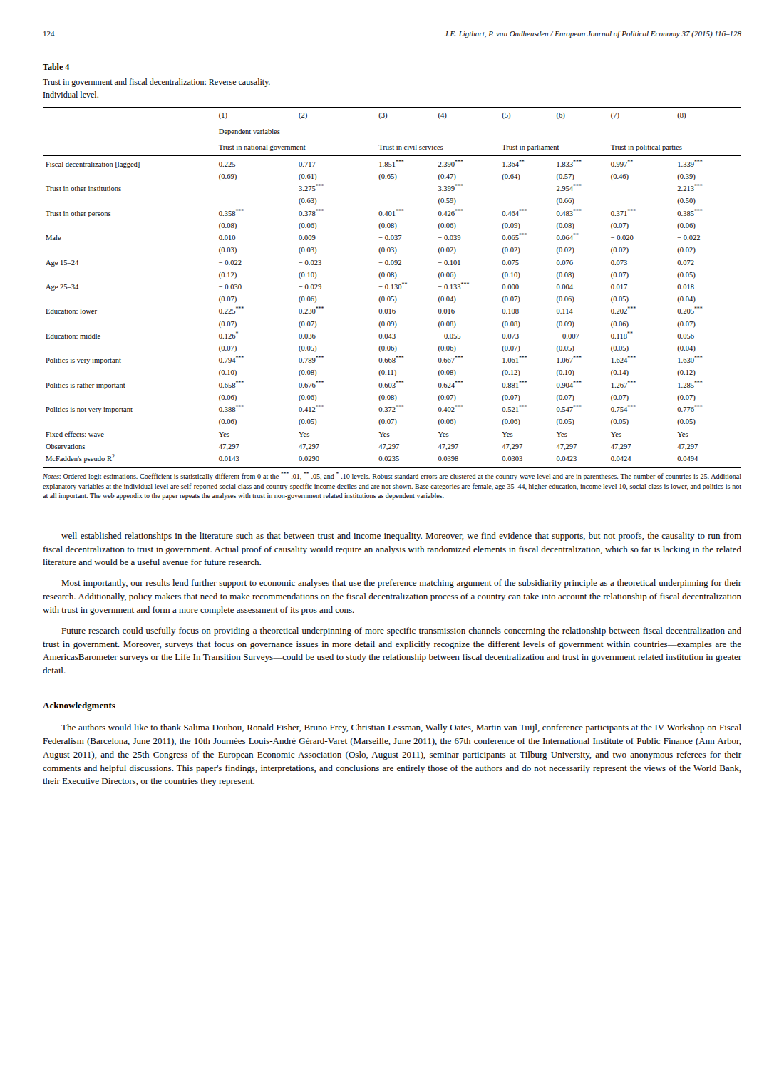124 J.E. Ligthart, P. van Oudheusden / European Journal of Political Economy 37 (2015) 116–128
Table 4 Trust in government and fiscal decentralization: Reverse causality.
Individual level.
| | (1) | (2) | (3) | (4) | (5) | (6) | (7) | (8) |
| | Dependent variables |
| | Trust in national government | Trust in civil services | Trust in parliament | Trust in political parties |
| Fiscal decentralization [lagged] | 0.225 | 0.717 | 1.851 *** | 2.390 *** | 1.364 ** | 1.833 *** | 0.997 ** | 1.339 *** |
| | (0.69) | (0.61) | (0.65) | (0.47) | (0.64) | (0.57) | (0.46) | (0.39) |
| Trust in other institutions | | 3.275 *** | | 3.399 *** | | 2.954 *** | | 2.213 *** |
| | | (0.63) | | (0.59) | | (0.66) | | (0.50) |
| Trust in other persons | 0.358 *** | 0.378 *** | 0.401 *** | 0.426 *** | 0.464 *** | 0.483 *** | 0.371 *** | 0.385 *** |
| | (0.08) | (0.06) | (0.08) | (0.06) | (0.09) | (0.08) | (0.07) | (0.06) |
| Male | 0.010 | 0.009 | − 0.037 | − 0.039 | 0.065 *** | 0.064 ** | − 0.020 | − 0.022 |
| | (0.03) | (0.03) | (0.03) | (0.02) | (0.02) | (0.02) | (0.02) | (0.02) |
| Age 15–24 | − 0.022 | − 0.023 | − 0.092 | − 0.101 | 0.075 | 0.076 | 0.073 | 0.072 |
| | (0.12) | (0.10) | (0.08) | (0.06) | (0.10) | (0.08) | (0.07) | (0.05) |
| Age 25–34 | − 0.030 | − 0.029 | − 0.130 ** | − 0.133 *** | 0.000 | 0.004 | 0.017 | 0.018 |
| | (0.07) | (0.06) | (0.05) | (0.04) | (0.07) | (0.06) | (0.05) | (0.04) |
| Education: lower | 0.225 *** | 0.230 *** | 0.016 | 0.016 | 0.108 | 0.114 | 0.202 *** | 0.205 *** |
| | (0.07) | (0.07) | (0.09) | (0.08) | (0.08) | (0.09) | (0.06) | (0.07) |
| Education: middle | 0.126 * | 0.036 | 0.043 | − 0.055 | 0.073 | − 0.007 | 0.118 ** | 0.056 |
| | (0.07) | (0.05) | (0.06) | (0.06) | (0.07) | (0.05) | (0.05) | (0.04) |
| Politics is very important | 0.794 *** | 0.789 *** | 0.668 *** | 0.667 *** | 1.061 *** | 1.067 *** | 1.624 *** | 1.630 *** |
| | (0.10) | (0.08) | (0.11) | (0.08) | (0.12) | (0.10) | (0.14) | (0.12) |
| Politics is rather important | 0.658 *** | 0.676 *** | 0.603 *** | 0.624 *** | 0.881 *** | 0.904 *** | 1.267 *** | 1.285 *** |
| | (0.06) | (0.06) | (0.08) | (0.07) | (0.07) | (0.07) | (0.07) | (0.07) |
| Politics is not very important | 0.388 *** | 0.412 *** | 0.372 *** | 0.402 *** | 0.521 *** | 0.547 *** | 0.754 *** | 0.776 *** |
| | (0.06) | (0.05) | (0.07) | (0.06) | (0.06) | (0.05) | (0.05) | (0.05) |
| Fixed effects: wave | Yes | Yes | Yes | Yes | Yes | Yes | Yes | Yes |
| Observations | 47,297 | 47,297 | 47,297 | 47,297 | 47,297 | 47,297 | 47,297 | 47,297 |
| McFadden's pseudo R 2 | 0.0143 | 0.0290 | 0.0235 | 0.0398 | 0.0303 | 0.0423 | 0.0424 | 0.0494 |
Notes: Ordered logit estimations. Coefficient is statistically different from 0 at the *** .01, ** .05, and * .10 levels. Robust standard errors are clustered at the country-wave level and are in parentheses. The number of countries is 25. Additional explanatory variables at the individual level are self-reported social class and country-specific income deciles and are not shown. Base categories are female, age 35–44, higher education, income level 10, social class is lower, and politics is not at all important. The web appendix to the paper repeats the analyses with trust in non-government related institutions as dependent variables.
well established relationships in the literature such as that between trust and income inequality. Moreover, we find evidence that supports, but not proofs, the causality to run from fiscal decentralization to trust in government. Actual proof of causality would require an analysis with randomized elements in fiscal decentralization, which so far is lacking in the related literature and would be a useful avenue for future research.
Most importantly, our results lend further support to economic analyses that use the preference matching argument of the subsidiarity principle as a theoretical underpinning for their research. Additionally, policy makers that need to make recommendations on the fiscal decentralization process of a country can take into account the relationship of fiscal decentralization with trust in government and form a more complete assessment of its pros and cons.
Future research could usefully focus on providing a theoretical underpinning of more specific transmission channels concerning the relationship between fiscal decentralization and trust in government. Moreover, surveys that focus on governance issues in more detail and explicitly recognize the different levels of government within countries—examples are the AmericasBarometer surveys or the Life In Transition Surveys—could be used to study the relationship between fiscal decentralization and trust in government related institution in greater detail.
Acknowledgments
The authors would like to thank Salima Douhou, Ronald Fisher, Bruno Frey, Christian Lessman, Wally Oates, Martin van Tuijl, conference participants at the IV Workshop on Fiscal Federalism (Barcelona, June 2011), the 10th Journées Louis-André Gérard-Varet (Marseille, June 2011), the 67th conference of the International Institute of Public Finance (Ann Arbor, August 2011), and the 25th Congress of the European Economic Association (Oslo, August 2011), seminar participants at Tilburg University, and two anonymous referees for their comments and helpful discussions. This paper's findings, interpretations, and conclusions are entirely those of the authors and do not necessarily represent the views of the World Bank, their Executive Directors, or the countries they represent.